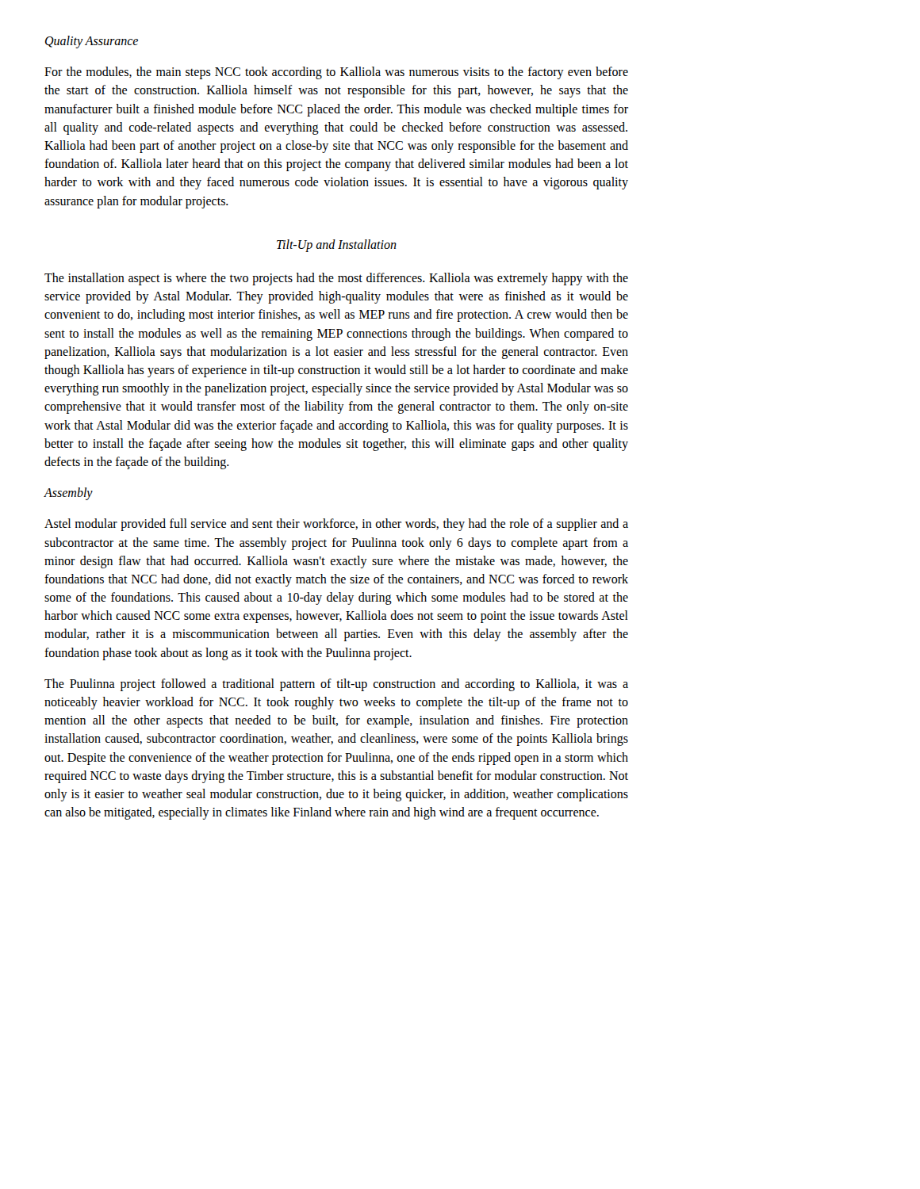Quality Assurance
For the modules, the main steps NCC took according to Kalliola was numerous visits to the factory even before the start of the construction. Kalliola himself was not responsible for this part, however, he says that the manufacturer built a finished module before NCC placed the order. This module was checked multiple times for all quality and code-related aspects and everything that could be checked before construction was assessed. Kalliola had been part of another project on a close-by site that NCC was only responsible for the basement and foundation of. Kalliola later heard that on this project the company that delivered similar modules had been a lot harder to work with and they faced numerous code violation issues. It is essential to have a vigorous quality assurance plan for modular projects.
Tilt-Up and Installation
The installation aspect is where the two projects had the most differences. Kalliola was extremely happy with the service provided by Astal Modular. They provided high-quality modules that were as finished as it would be convenient to do, including most interior finishes, as well as MEP runs and fire protection. A crew would then be sent to install the modules as well as the remaining MEP connections through the buildings. When compared to panelization, Kalliola says that modularization is a lot easier and less stressful for the general contractor. Even though Kalliola has years of experience in tilt-up construction it would still be a lot harder to coordinate and make everything run smoothly in the panelization project, especially since the service provided by Astal Modular was so comprehensive that it would transfer most of the liability from the general contractor to them. The only on-site work that Astal Modular did was the exterior façade and according to Kalliola, this was for quality purposes. It is better to install the façade after seeing how the modules sit together, this will eliminate gaps and other quality defects in the façade of the building.
Assembly
Astel modular provided full service and sent their workforce, in other words, they had the role of a supplier and a subcontractor at the same time. The assembly project for Puulinna took only 6 days to complete apart from a minor design flaw that had occurred. Kalliola wasn't exactly sure where the mistake was made, however, the foundations that NCC had done, did not exactly match the size of the containers, and NCC was forced to rework some of the foundations. This caused about a 10-day delay during which some modules had to be stored at the harbor which caused NCC some extra expenses, however, Kalliola does not seem to point the issue towards Astel modular, rather it is a miscommunication between all parties. Even with this delay the assembly after the foundation phase took about as long as it took with the Puulinna project.
The Puulinna project followed a traditional pattern of tilt-up construction and according to Kalliola, it was a noticeably heavier workload for NCC. It took roughly two weeks to complete the tilt-up of the frame not to mention all the other aspects that needed to be built, for example, insulation and finishes. Fire protection installation caused, subcontractor coordination, weather, and cleanliness, were some of the points Kalliola brings out. Despite the convenience of the weather protection for Puulinna, one of the ends ripped open in a storm which required NCC to waste days drying the Timber structure, this is a substantial benefit for modular construction. Not only is it easier to weather seal modular construction, due to it being quicker, in addition, weather complications can also be mitigated, especially in climates like Finland where rain and high wind are a frequent occurrence.